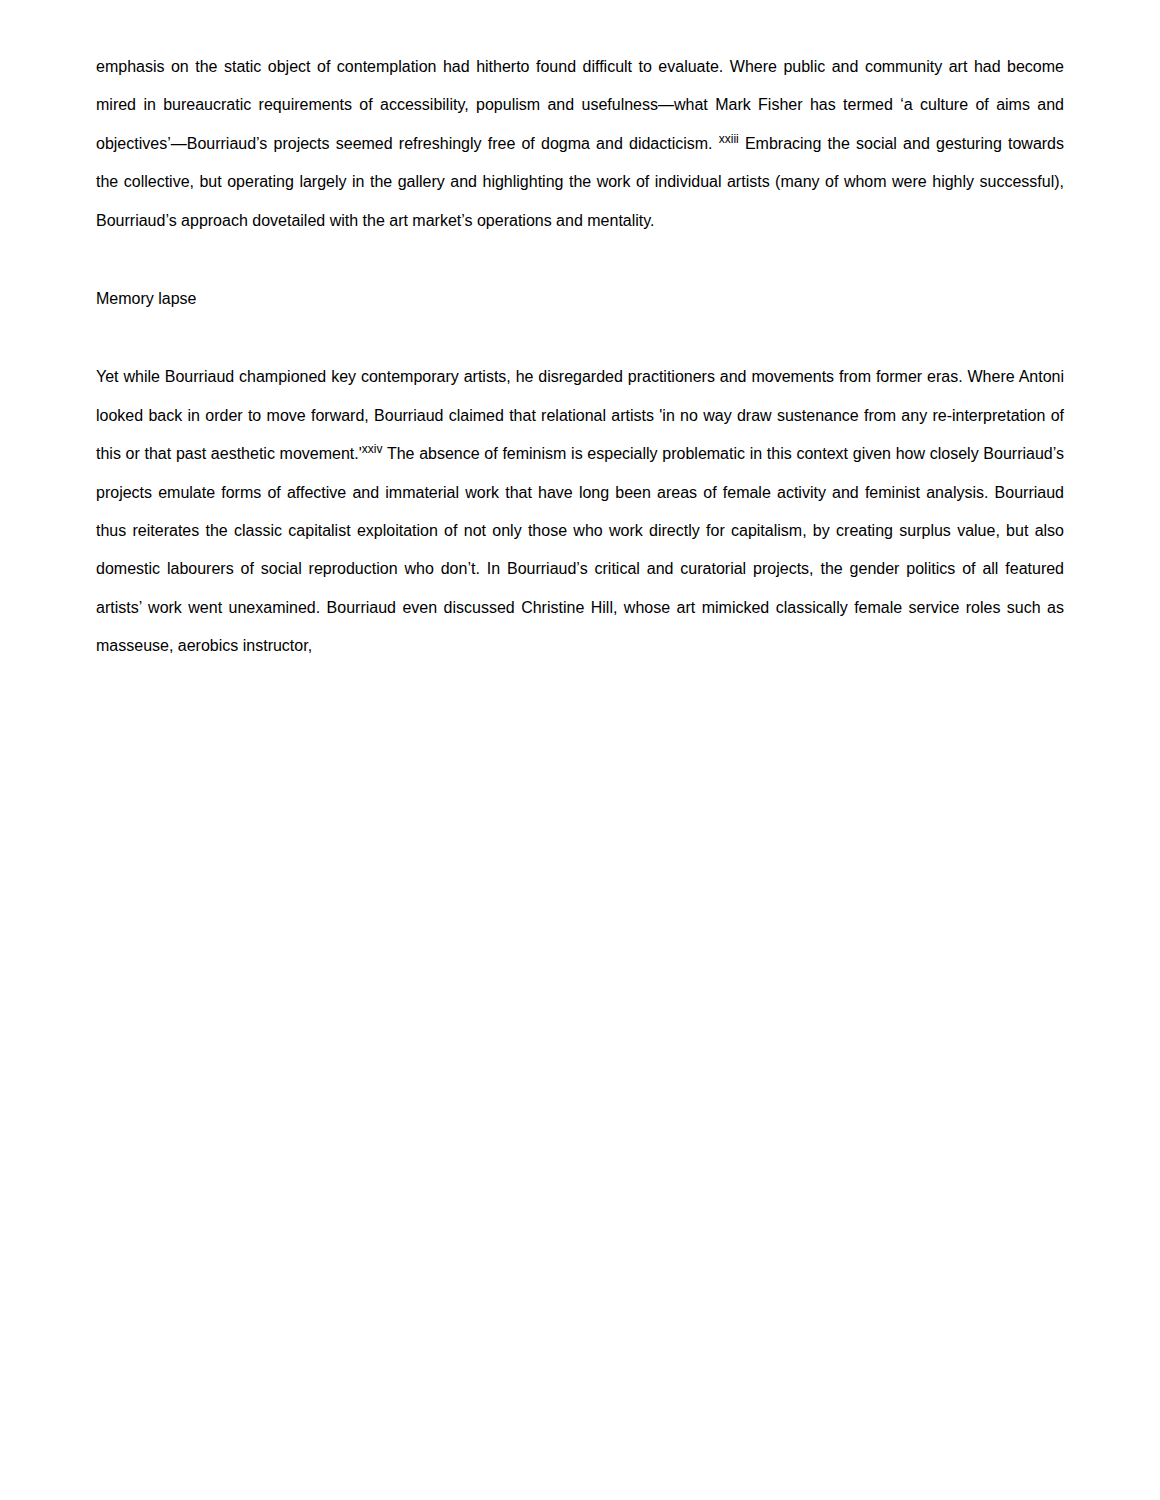emphasis on the static object of contemplation had hitherto found difficult to evaluate. Where public and community art had become mired in bureaucratic requirements of accessibility, populism and usefulness—what Mark Fisher has termed ‘a culture of aims and objectives’—Bourriaud’s projects seemed refreshingly free of dogma and didacticism. xxiii Embracing the social and gesturing towards the collective, but operating largely in the gallery and highlighting the work of individual artists (many of whom were highly successful), Bourriaud’s approach dovetailed with the art market’s operations and mentality.
Memory lapse
Yet while Bourriaud championed key contemporary artists, he disregarded practitioners and movements from former eras. Where Antoni looked back in order to move forward, Bourriaud claimed that relational artists 'in no way draw sustenance from any re-interpretation of this or that past aesthetic movement.'xxiv The absence of feminism is especially problematic in this context given how closely Bourriaud’s projects emulate forms of affective and immaterial work that have long been areas of female activity and feminist analysis. Bourriaud thus reiterates the classic capitalist exploitation of not only those who work directly for capitalism, by creating surplus value, but also domestic labourers of social reproduction who don’t. In Bourriaud’s critical and curatorial projects, the gender politics of all featured artists’ work went unexamined. Bourriaud even discussed Christine Hill, whose art mimicked classically female service roles such as masseuse, aerobics instructor,